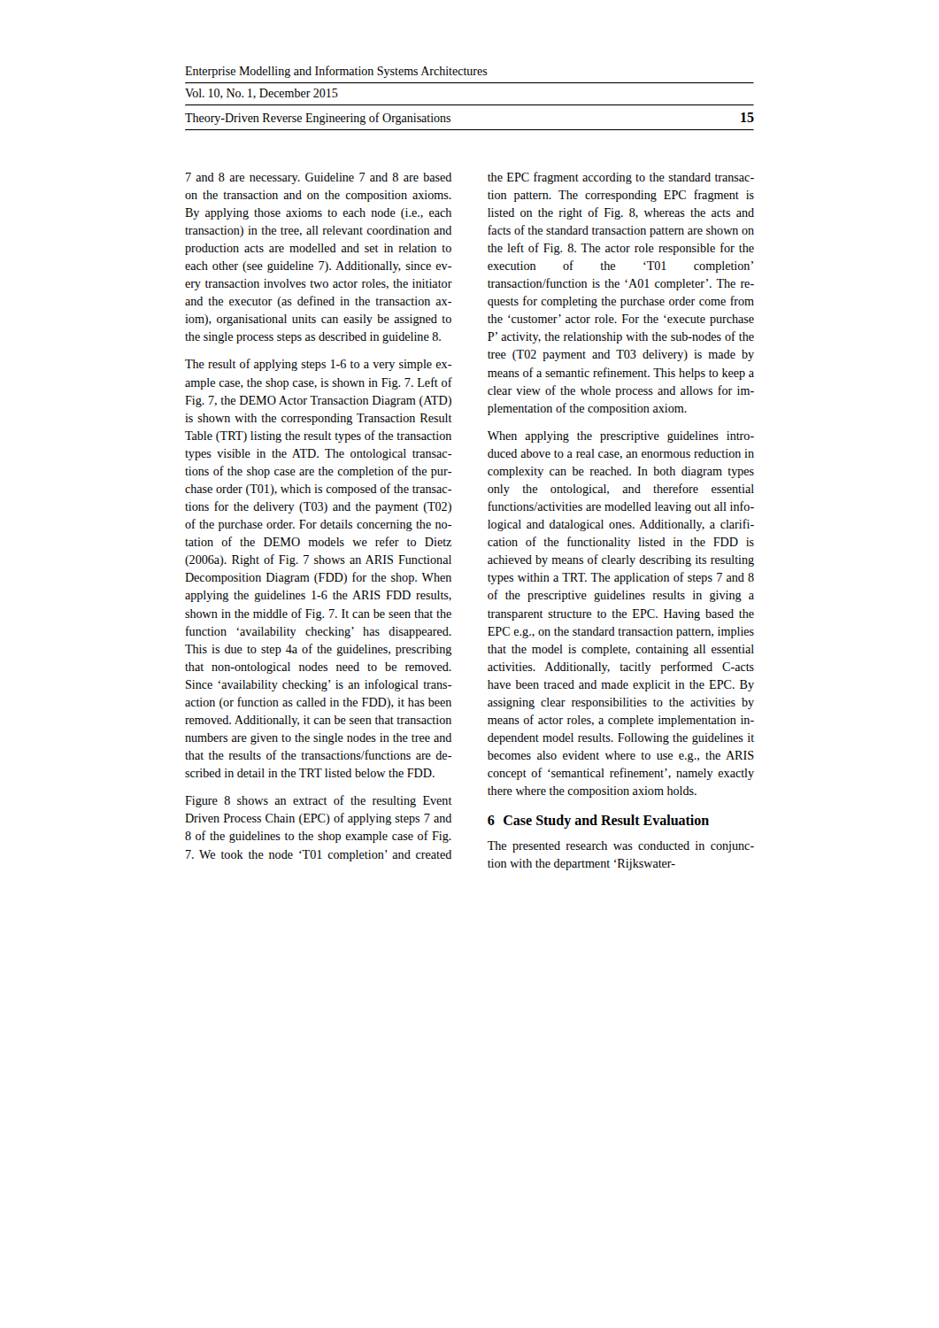Enterprise Modelling and Information Systems Architectures
Vol. 10, No. 1, December 2015
Theory-Driven Reverse Engineering of Organisations 15
7 and 8 are necessary. Guideline 7 and 8 are based on the transaction and on the composition axioms. By applying those axioms to each node (i.e., each transaction) in the tree, all relevant coordination and production acts are modelled and set in relation to each other (see guideline 7). Additionally, since every transaction involves two actor roles, the initiator and the executor (as defined in the transaction axiom), organisational units can easily be assigned to the single process steps as described in guideline 8.
The result of applying steps 1-6 to a very simple example case, the shop case, is shown in Fig. 7. Left of Fig. 7, the DEMO Actor Transaction Diagram (ATD) is shown with the corresponding Transaction Result Table (TRT) listing the result types of the transaction types visible in the ATD. The ontological transactions of the shop case are the completion of the purchase order (T01), which is composed of the transactions for the delivery (T03) and the payment (T02) of the purchase order. For details concerning the notation of the DEMO models we refer to Dietz (2006a). Right of Fig. 7 shows an ARIS Functional Decomposition Diagram (FDD) for the shop. When applying the guidelines 1-6 the ARIS FDD results, shown in the middle of Fig. 7. It can be seen that the function ‘availability checking’ has disappeared. This is due to step 4a of the guidelines, prescribing that non-ontological nodes need to be removed. Since ‘availability checking’ is an infological transaction (or function as called in the FDD), it has been removed. Additionally, it can be seen that transaction numbers are given to the single nodes in the tree and that the results of the transactions/functions are described in detail in the TRT listed below the FDD.
Figure 8 shows an extract of the resulting Event Driven Process Chain (EPC) of applying steps 7 and 8 of the guidelines to the shop example case of Fig. 7. We took the node ‘T01 completion’ and created the EPC fragment according to the standard transaction pattern. The corresponding EPC fragment is listed on the right of Fig. 8, whereas the acts and facts of the standard transaction pattern are shown on the left of Fig. 8. The actor role responsible for the execution of the ‘T01 completion’ transaction/function is the ‘A01 completer’. The requests for completing the purchase order come from the ‘customer’ actor role. For the ‘execute purchase P’ activity, the relationship with the sub-nodes of the tree (T02 payment and T03 delivery) is made by means of a semantic refinement. This helps to keep a clear view of the whole process and allows for implementation of the composition axiom.
When applying the prescriptive guidelines introduced above to a real case, an enormous reduction in complexity can be reached. In both diagram types only the ontological, and therefore essential functions/activities are modelled leaving out all infological and datalogical ones. Additionally, a clarification of the functionality listed in the FDD is achieved by means of clearly describing its resulting types within a TRT. The application of steps 7 and 8 of the prescriptive guidelines results in giving a transparent structure to the EPC. Having based the EPC e.g., on the standard transaction pattern, implies that the model is complete, containing all essential activities. Additionally, tacitly performed C-acts have been traced and made explicit in the EPC. By assigning clear responsibilities to the activities by means of actor roles, a complete implementation independent model results. Following the guidelines it becomes also evident where to use e.g., the ARIS concept of ‘semantical refinement’, namely exactly there where the composition axiom holds.
6 Case Study and Result Evaluation
The presented research was conducted in conjunction with the department ‘Rijkswater-